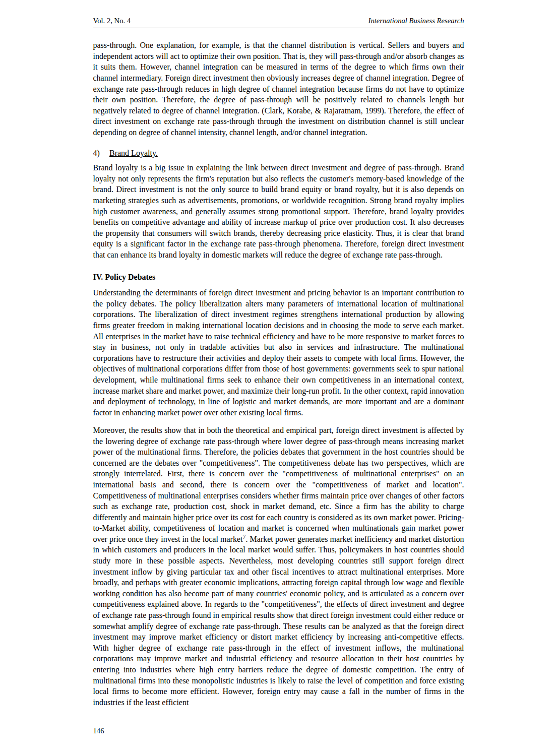Vol. 2, No. 4 International Business Research
pass-through. One explanation, for example, is that the channel distribution is vertical. Sellers and buyers and independent actors will act to optimize their own position. That is, they will pass-through and/or absorb changes as it suits them. However, channel integration can be measured in terms of the degree to which firms own their channel intermediary. Foreign direct investment then obviously increases degree of channel integration. Degree of exchange rate pass-through reduces in high degree of channel integration because firms do not have to optimize their own position. Therefore, the degree of pass-through will be positively related to channels length but negatively related to degree of channel integration. (Clark, Korabe, & Rajaratnam, 1999). Therefore, the effect of direct investment on exchange rate pass-through through the investment on distribution channel is still unclear depending on degree of channel intensity, channel length, and/or channel integration.
4) Brand Loyalty.
Brand loyalty is a big issue in explaining the link between direct investment and degree of pass-through. Brand loyalty not only represents the firm's reputation but also reflects the customer's memory-based knowledge of the brand. Direct investment is not the only source to build brand equity or brand royalty, but it is also depends on marketing strategies such as advertisements, promotions, or worldwide recognition. Strong brand royalty implies high customer awareness, and generally assumes strong promotional support. Therefore, brand loyalty provides benefits on competitive advantage and ability of increase markup of price over production cost. It also decreases the propensity that consumers will switch brands, thereby decreasing price elasticity. Thus, it is clear that brand equity is a significant factor in the exchange rate pass-through phenomena. Therefore, foreign direct investment that can enhance its brand loyalty in domestic markets will reduce the degree of exchange rate pass-through.
IV. Policy Debates
Understanding the determinants of foreign direct investment and pricing behavior is an important contribution to the policy debates. The policy liberalization alters many parameters of international location of multinational corporations. The liberalization of direct investment regimes strengthens international production by allowing firms greater freedom in making international location decisions and in choosing the mode to serve each market. All enterprises in the market have to raise technical efficiency and have to be more responsive to market forces to stay in business, not only in tradable activities but also in services and infrastructure. The multinational corporations have to restructure their activities and deploy their assets to compete with local firms. However, the objectives of multinational corporations differ from those of host governments: governments seek to spur national development, while multinational firms seek to enhance their own competitiveness in an international context, increase market share and market power, and maximize their long-run profit. In the other context, rapid innovation and deployment of technology, in line of logistic and market demands, are more important and are a dominant factor in enhancing market power over other existing local firms.
Moreover, the results show that in both the theoretical and empirical part, foreign direct investment is affected by the lowering degree of exchange rate pass-through where lower degree of pass-through means increasing market power of the multinational firms. Therefore, the policies debates that government in the host countries should be concerned are the debates over "competitiveness". The competitiveness debate has two perspectives, which are strongly interrelated. First, there is concern over the "competitiveness of multinational enterprises" on an international basis and second, there is concern over the "competitiveness of market and location". Competitiveness of multinational enterprises considers whether firms maintain price over changes of other factors such as exchange rate, production cost, shock in market demand, etc. Since a firm has the ability to charge differently and maintain higher price over its cost for each country is considered as its own market power. Pricing-to-Market ability, competitiveness of location and market is concerned when multinationals gain market power over price once they invest in the local market7. Market power generates market inefficiency and market distortion in which customers and producers in the local market would suffer. Thus, policymakers in host countries should study more in these possible aspects. Nevertheless, most developing countries still support foreign direct investment inflow by giving particular tax and other fiscal incentives to attract multinational enterprises. More broadly, and perhaps with greater economic implications, attracting foreign capital through low wage and flexible working condition has also become part of many countries' economic policy, and is articulated as a concern over competitiveness explained above. In regards to the "competitiveness", the effects of direct investment and degree of exchange rate pass-through found in empirical results show that direct foreign investment could either reduce or somewhat amplify degree of exchange rate pass-through. These results can be analyzed as that the foreign direct investment may improve market efficiency or distort market efficiency by increasing anti-competitive effects. With higher degree of exchange rate pass-through in the effect of investment inflows, the multinational corporations may improve market and industrial efficiency and resource allocation in their host countries by entering into industries where high entry barriers reduce the degree of domestic competition. The entry of multinational firms into these monopolistic industries is likely to raise the level of competition and force existing local firms to become more efficient. However, foreign entry may cause a fall in the number of firms in the industries if the least efficient
146